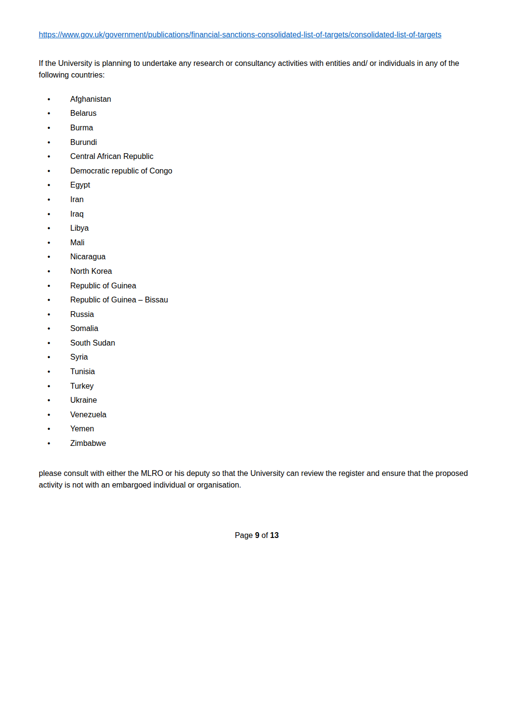https://www.gov.uk/government/publications/financial-sanctions-consolidated-list-of-targets/consolidated-list-of-targets
If the University is planning to undertake any research or consultancy activities with entities and/ or individuals in any of the following countries:
Afghanistan
Belarus
Burma
Burundi
Central African Republic
Democratic republic of Congo
Egypt
Iran
Iraq
Libya
Mali
Nicaragua
North Korea
Republic of Guinea
Republic of Guinea – Bissau
Russia
Somalia
South Sudan
Syria
Tunisia
Turkey
Ukraine
Venezuela
Yemen
Zimbabwe
please consult with either the MLRO or his deputy so that the University can review the register and ensure that the proposed activity is not with an embargoed individual or organisation.
Page 9 of 13